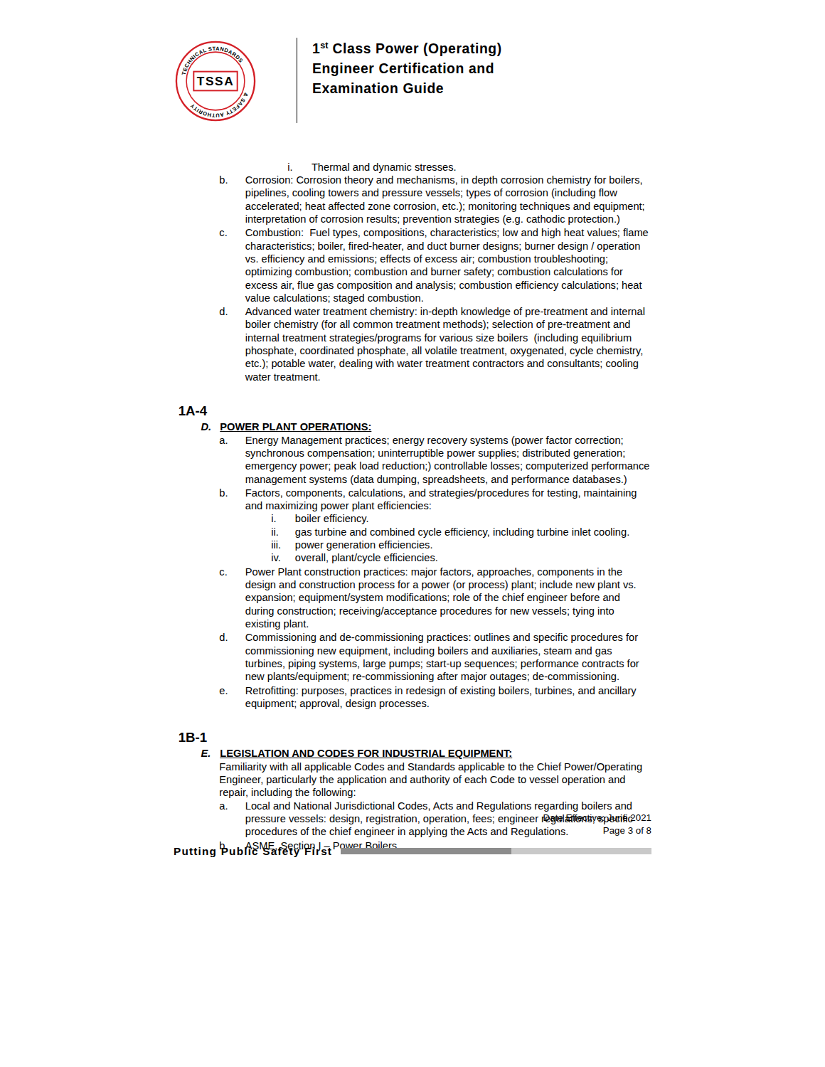TECHNICAL STANDARDS & SAFETY AUTHORITY TSSA
1st Class Power (Operating)
Engineer Certification and
Examination Guide
i. Thermal and dynamic stresses.
b. Corrosion: Corrosion theory and mechanisms, in depth corrosion chemistry for boilers, pipelines, cooling towers and pressure vessels; types of corrosion (including flow accelerated; heat affected zone corrosion, etc.); monitoring techniques and equipment; interpretation of corrosion results; prevention strategies (e.g. cathodic protection.)
c. Combustion: Fuel types, compositions, characteristics; low and high heat values; flame characteristics; boiler, fired-heater, and duct burner designs; burner design / operation vs. efficiency and emissions; effects of excess air; combustion troubleshooting; optimizing combustion; combustion and burner safety; combustion calculations for excess air, flue gas composition and analysis; combustion efficiency calculations; heat value calculations; staged combustion.
d. Advanced water treatment chemistry: in-depth knowledge of pre-treatment and internal boiler chemistry (for all common treatment methods); selection of pre-treatment and internal treatment strategies/programs for various size boilers (including equilibrium phosphate, coordinated phosphate, all volatile treatment, oxygenated, cycle chemistry, etc.); potable water, dealing with water treatment contractors and consultants; cooling water treatment.
1A-4
D. POWER PLANT OPERATIONS:
a. Energy Management practices; energy recovery systems (power factor correction; synchronous compensation; uninterruptible power supplies; distributed generation; emergency power; peak load reduction;) controllable losses; computerized performance management systems (data dumping, spreadsheets, and performance databases.)
b. Factors, components, calculations, and strategies/procedures for testing, maintaining and maximizing power plant efficiencies:
i. boiler efficiency.
ii. gas turbine and combined cycle efficiency, including turbine inlet cooling.
iii. power generation efficiencies.
iv. overall, plant/cycle efficiencies.
c. Power Plant construction practices: major factors, approaches, components in the design and construction process for a power (or process) plant; include new plant vs. expansion; equipment/system modifications; role of the chief engineer before and during construction; receiving/acceptance procedures for new vessels; tying into existing plant.
d. Commissioning and de-commissioning practices: outlines and specific procedures for commissioning new equipment, including boilers and auxiliaries, steam and gas turbines, piping systems, large pumps; start-up sequences; performance contracts for new plants/equipment; re-commissioning after major outages; de-commissioning.
e. Retrofitting: purposes, practices in redesign of existing boilers, turbines, and ancillary equipment; approval, design processes.
1B-1
E. LEGISLATION AND CODES FOR INDUSTRIAL EQUIPMENT:
Familiarity with all applicable Codes and Standards applicable to the Chief Power/Operating Engineer, particularly the application and authority of each Code to vessel operation and repair, including the following:
a. Local and National Jurisdictional Codes, Acts and Regulations regarding boilers and pressure vessels: design, registration, operation, fees; engineer regulations; specific procedures of the chief engineer in applying the Acts and Regulations.
b. ASME, Section I – Power Boilers
Date Effective: June 2021
Page 3 of 8
Putting Public Safety First